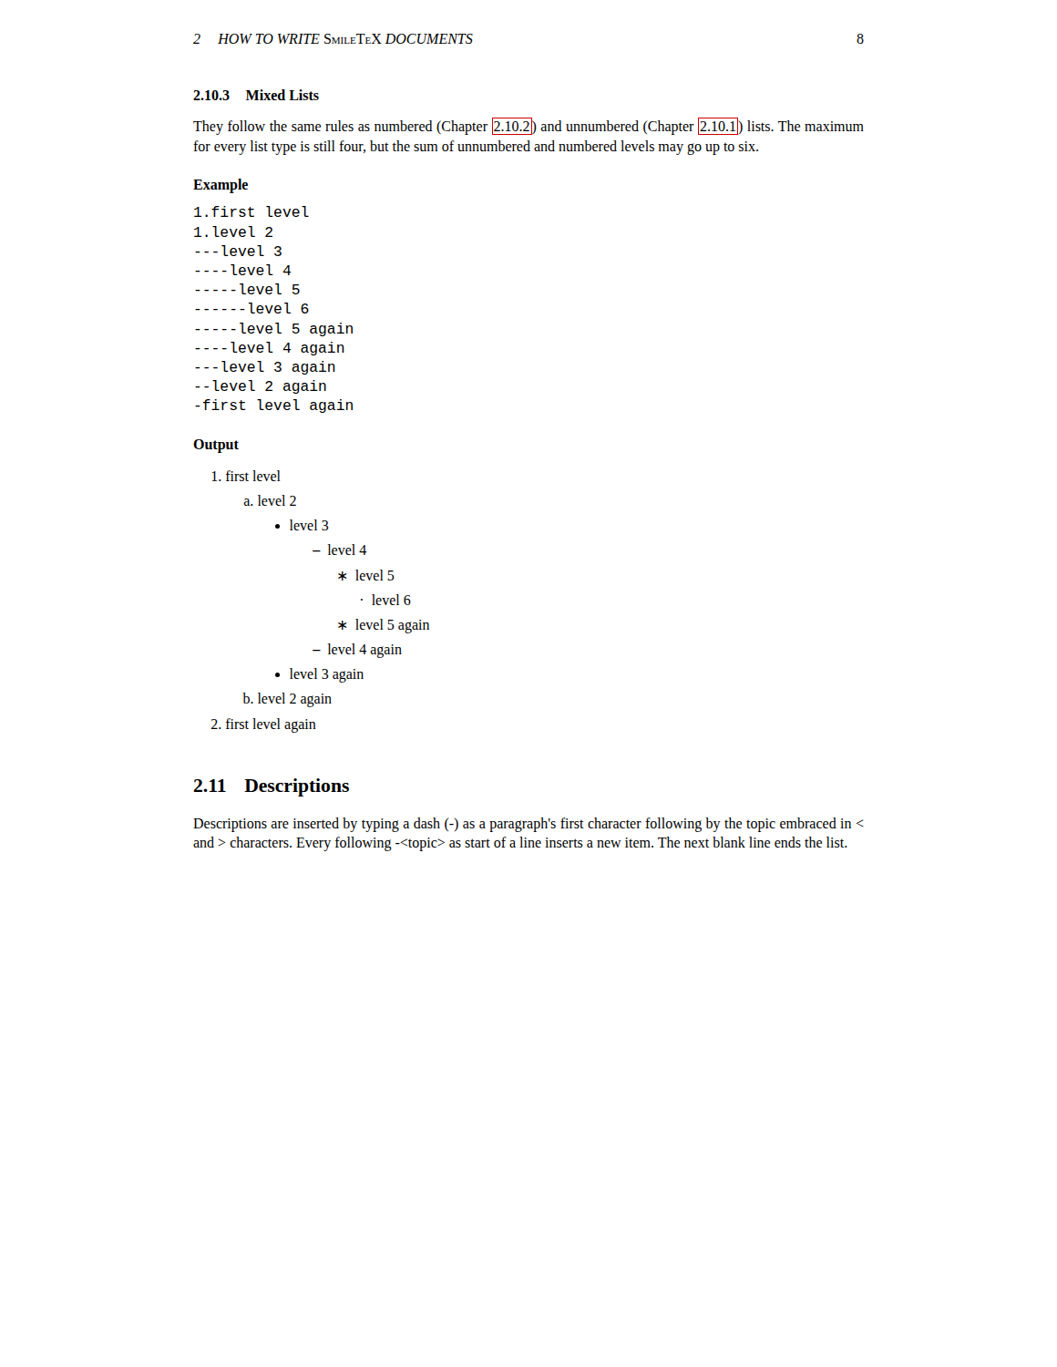2 HOW TO WRITE SmileTeX DOCUMENTS 8
2.10.3 Mixed Lists
They follow the same rules as numbered (Chapter 2.10.2) and unnumbered (Chapter 2.10.1) lists. The maximum for every list type is still four, but the sum of unnumbered and numbered levels may go up to six.
Example
1.first level
1.level 2
---level 3
----level 4
-----level 5
------level 6
-----level 5 again
----level 4 again
---level 3 again
--level 2 again
-first level again
Output
first level
level 2
level 3
level 4
level 5
level 6
level 5 again
level 4 again
level 3 again
level 2 again
first level again
2.11 Descriptions
Descriptions are inserted by typing a dash (-) as a paragraph's first character following by the topic embraced in < and > characters. Every following -<topic> as start of a line inserts a new item. The next blank line ends the list.